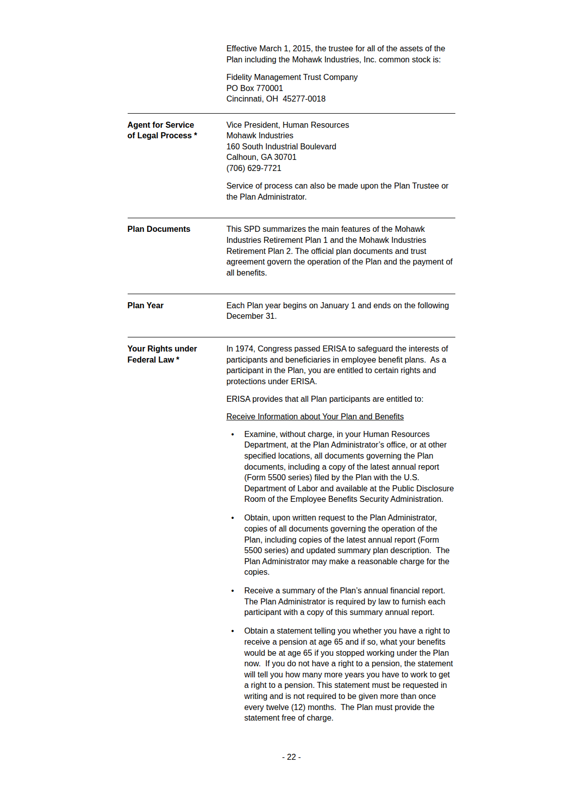| | Effective March 1, 2015, the trustee for all of the assets of the Plan including the Mohawk Industries, Inc. common stock is: Fidelity Management Trust Company PO Box 770001 Cincinnati, OH 45277-0018 |
| Agent for Service of Legal Process * | Vice President, Human Resources Mohawk Industries 160 South Industrial Boulevard Calhoun, GA 30701 (706) 629-7721 Service of process can also be made upon the Plan Trustee or the Plan Administrator. |
| Plan Documents | This SPD summarizes the main features of the Mohawk Industries Retirement Plan 1 and the Mohawk Industries Retirement Plan 2. The official plan documents and trust agreement govern the operation of the Plan and the payment of all benefits. |
| Plan Year | Each Plan year begins on January 1 and ends on the following December 31. |
| Your Rights under Federal Law * | In 1974, Congress passed ERISA to safeguard the interests of participants and beneficiaries in employee benefit plans. As a participant in the Plan, you are entitled to certain rights and protections under ERISA. ERISA provides that all Plan participants are entitled to: Receive Information about Your Plan and Benefits Examine, without charge, in your Human Resources Department, at the Plan Administrator’s office, or at other specified locations, all documents governing the Plan documents, including a copy of the latest annual report (Form 5500 series) filed by the Plan with the U.S. Department of Labor and available at the Public Disclosure Room of the Employee Benefits Security Administration. Obtain, upon written request to the Plan Administrator, copies of all documents governing the operation of the Plan, including copies of the latest annual report (Form 5500 series) and updated summary plan description. The Plan Administrator may make a reasonable charge for the copies. Receive a summary of the Plan’s annual financial report. The Plan Administrator is required by law to furnish each participant with a copy of this summary annual report. Obtain a statement telling you whether you have a right to receive a pension at age 65 and if so, what your benefits would be at age 65 if you stopped working under the Plan now. If you do not have a right to a pension, the statement will tell you how many more years you have to work to get a right to a pension. This statement must be requested in writing and is not required to be given more than once every twelve (12) months. The Plan must provide the statement free of charge. |
- 22 -